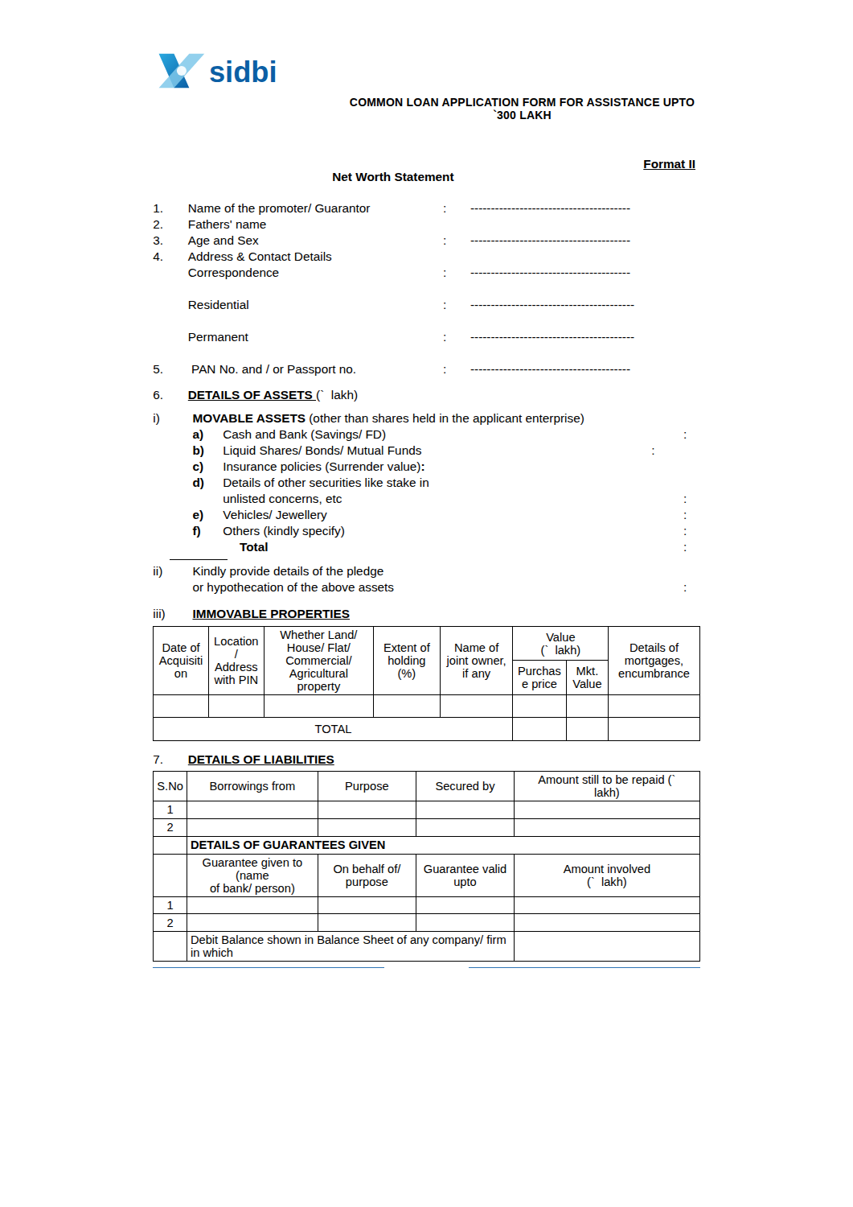sidbi
COMMON LOAN APPLICATION FORM FOR ASSISTANCE UPTO `300 LAKH
Format II
Net Worth Statement
| 1. | Name of the promoter/ Guarantor | : | --------------------------------------- |
| 2. | Fathers' name | | |
| 3. | Age and Sex | : | --------------------------------------- |
| 4. | Address & Contact Details | | |
| | Correspondence | : | --------------------------------------- |
| | Residential | : | ---------------------------------------- |
| | Permanent | : | ---------------------------------------- |
| 5. | PAN No. and / or Passport no. | : | --------------------------------------- |
| 6. | DETAILS OF ASSETS (` lakh) |
| i) | MOVABLE ASSETS (other than shares held in the applicant enterprise) |
| | a) | Cash and Bank (Savings/ FD) | : |
| | b) | Liquid Shares/ Bonds/ Mutual Funds | : |
| | c) | Insurance policies (Surrender value) : | |
| | d) | Details of other securities like stake in | |
| | | unlisted concerns, etc | : |
| | e) | Vehicles/ Jewellery | : |
| | f) | Others (kindly specify) | : |
| | | Total | : |
| ii) | Kindly provide details of the pledge | |
| | or hypothecation of the above assets | : |
| iii) | IMMOVABLE PROPERTIES |
| Date of Acquisiti on | Location / Address with PIN | Whether Land/ House/ Flat/ Commercial/ Agricultural property | Extent of holding (%) | Name of joint owner, if any | Value (` lakh) | Details of mortgages, encumbrance |
| --- | --- | --- | --- | --- | --- | --- |
| Purchas e price | Mkt. Value |
| TOTAL | | | |
| 7. | DETAILS OF LIABILITIES |
| S.No | Borrowings from | Purpose | Secured by | Amount still to be repaid (` lakh) |
| --- | --- | --- | --- | --- |
| 1 | | | | |
| 2 | | | | |
| | DETAILS OF GUARANTEES GIVEN |
| | Guarantee given to (name of bank/ person) | On behalf of/ purpose | Guarantee valid upto | Amount involved (` lakh) |
| 1 | | | | |
| 2 | | | | |
| | Debit Balance shown in Balance Sheet of any company/ firm in which | |